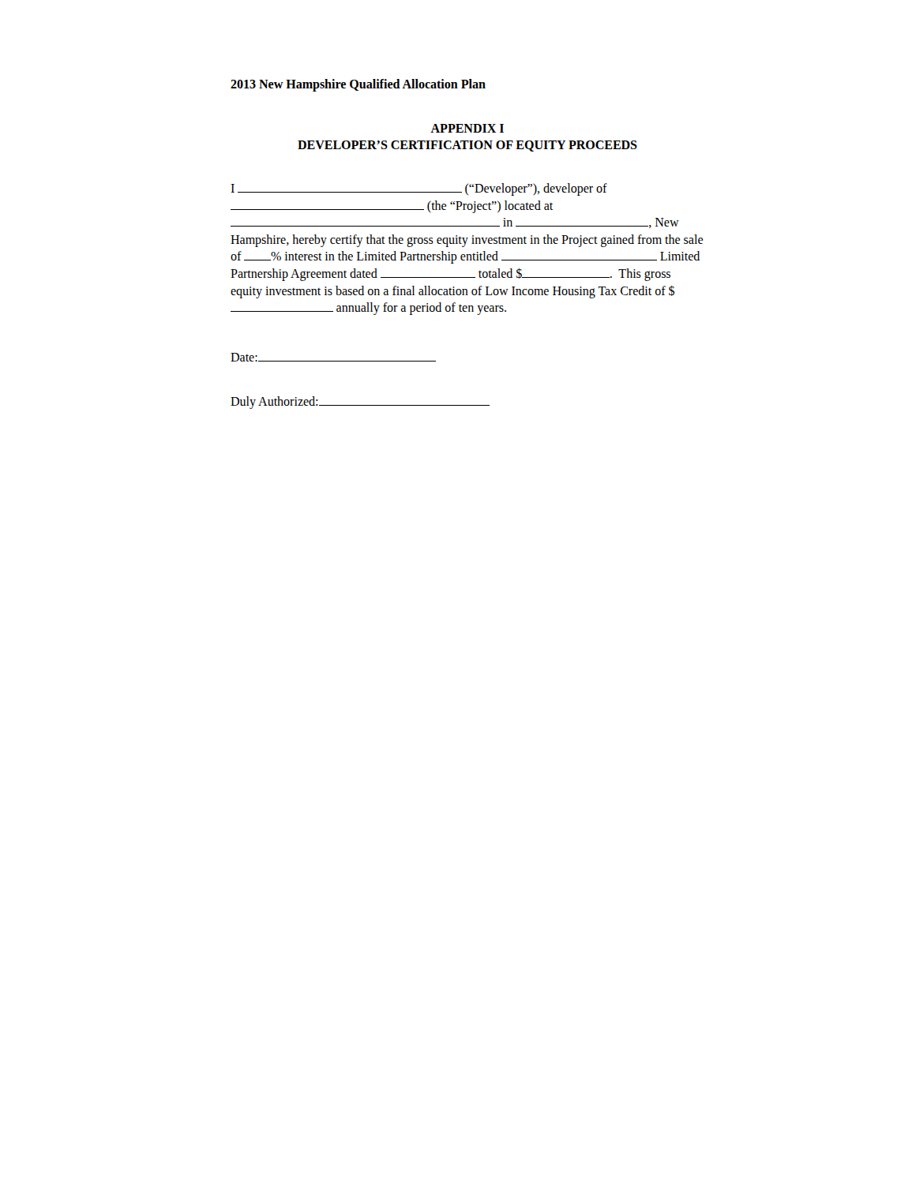2013 New Hampshire Qualified Allocation Plan
APPENDIX I DEVELOPER’S CERTIFICATION OF EQUITY PROCEEDS
I (“Developer”), developer of (the “Project”) located at in , New Hampshire, hereby certify that the gross equity investment in the Project gained from the sale of % interest in the Limited Partnership entitled Limited Partnership Agreement dated totaled $ . This gross equity investment is based on a final allocation of Low Income Housing Tax Credit of $ annually for a period of ten years.
Date:
Duly Authorized: